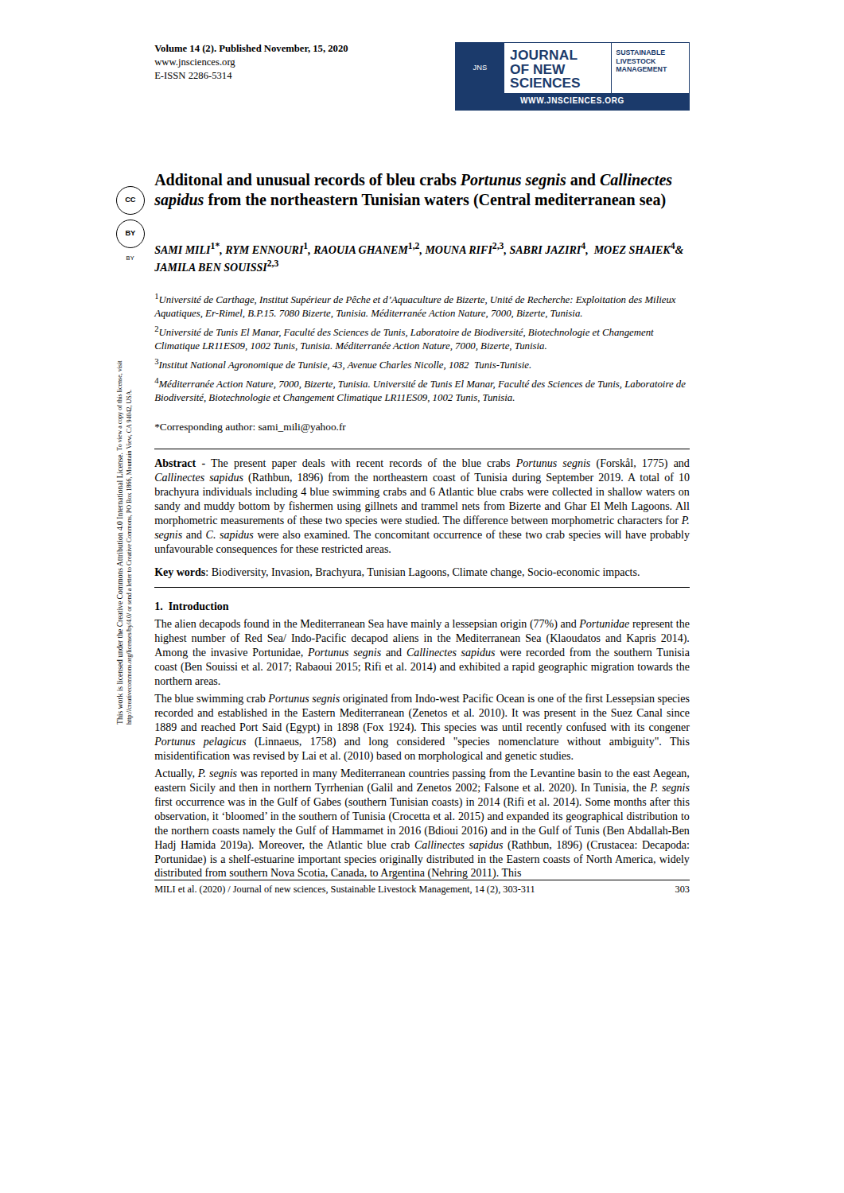Volume 14 (2). Published November, 15, 2020
www.jnsciences.org
E-ISSN 2286-5314
JNS
JOURNAL
OF NEW SCIENCES
Sustainable
Livestock
Management
WWW.JNSCIENCES.ORG
CC
BY
BY
This work is licensed under the Creative Commons Attribution 4.0 International License. To view a copy of this license, visit http://creativecommons.org/licenses/by/4.0/ or send a letter to Creative Commons, PO Box 1866, Mountain View, CA 94042, USA.
Additonal and unusual records of bleu crabs Portunus segnis and Callinectes sapidus from the northeastern Tunisian waters (Central mediterranean sea)
SAMI MILI1*, RYM ENNOURI1, RAOUIA GHANEM1,2, MOUNA RIFI2,3, SABRI JAZIRI4, MOEZ SHAIEK4& JAMILA BEN SOUISSI2,3
1Université de Carthage, Institut Supérieur de Pêche et d’Aquaculture de Bizerte, Unité de Recherche: Exploitation des Milieux Aquatiques, Er-Rimel, B.P.15. 7080 Bizerte, Tunisia. Méditerranée Action Nature, 7000, Bizerte, Tunisia.
2Université de Tunis El Manar, Faculté des Sciences de Tunis, Laboratoire de Biodiversité, Biotechnologie et Changement Climatique LR11ES09, 1002 Tunis, Tunisia. Méditerranée Action Nature, 7000, Bizerte, Tunisia.
3Institut National Agronomique de Tunisie, 43, Avenue Charles Nicolle, 1082 Tunis-Tunisie.
4Méditerranée Action Nature, 7000, Bizerte, Tunisia. Université de Tunis El Manar, Faculté des Sciences de Tunis, Laboratoire de Biodiversité, Biotechnologie et Changement Climatique LR11ES09, 1002 Tunis, Tunisia.
*Corresponding author: sami_mili@yahoo.fr
Abstract - The present paper deals with recent records of the blue crabs Portunus segnis (Forskål, 1775) and Callinectes sapidus (Rathbun, 1896) from the northeastern coast of Tunisia during September 2019. A total of 10 brachyura individuals including 4 blue swimming crabs and 6 Atlantic blue crabs were collected in shallow waters on sandy and muddy bottom by fishermen using gillnets and trammel nets from Bizerte and Ghar El Melh Lagoons. All morphometric measurements of these two species were studied. The difference between morphometric characters for P. segnis and C. sapidus were also examined. The concomitant occurrence of these two crab species will have probably unfavourable consequences for these restricted areas.
Key words: Biodiversity, Invasion, Brachyura, Tunisian Lagoons, Climate change, Socio-economic impacts.
1. Introduction
The alien decapods found in the Mediterranean Sea have mainly a lessepsian origin (77%) and Portunidae represent the highest number of Red Sea/ Indo-Pacific decapod aliens in the Mediterranean Sea (Klaoudatos and Kapris 2014). Among the invasive Portunidae, Portunus segnis and Callinectes sapidus were recorded from the southern Tunisia coast (Ben Souissi et al. 2017; Rabaoui 2015; Rifi et al. 2014) and exhibited a rapid geographic migration towards the northern areas.
The blue swimming crab Portunus segnis originated from Indo-west Pacific Ocean is one of the first Lessepsian species recorded and established in the Eastern Mediterranean (Zenetos et al. 2010). It was present in the Suez Canal since 1889 and reached Port Said (Egypt) in 1898 (Fox 1924). This species was until recently confused with its congener Portunus pelagicus (Linnaeus, 1758) and long considered "species nomenclature without ambiguity". This misidentification was revised by Lai et al. (2010) based on morphological and genetic studies.
Actually, P. segnis was reported in many Mediterranean countries passing from the Levantine basin to the east Aegean, eastern Sicily and then in northern Tyrrhenian (Galil and Zenetos 2002; Falsone et al. 2020). In Tunisia, the P. segnis first occurrence was in the Gulf of Gabes (southern Tunisian coasts) in 2014 (Rifi et al. 2014). Some months after this observation, it ‘bloomed’ in the southern of Tunisia (Crocetta et al. 2015) and expanded its geographical distribution to the northern coasts namely the Gulf of Hammamet in 2016 (Bdioui 2016) and in the Gulf of Tunis (Ben Abdallah-Ben Hadj Hamida 2019a). Moreover, the Atlantic blue crab Callinectes sapidus (Rathbun, 1896) (Crustacea: Decapoda: Portunidae) is a shelf-estuarine important species originally distributed in the Eastern coasts of North America, widely distributed from southern Nova Scotia, Canada, to Argentina (Nehring 2011). This
MILI et al. (2020) / Journal of new sciences, Sustainable Livestock Management, 14 (2), 303-311
303